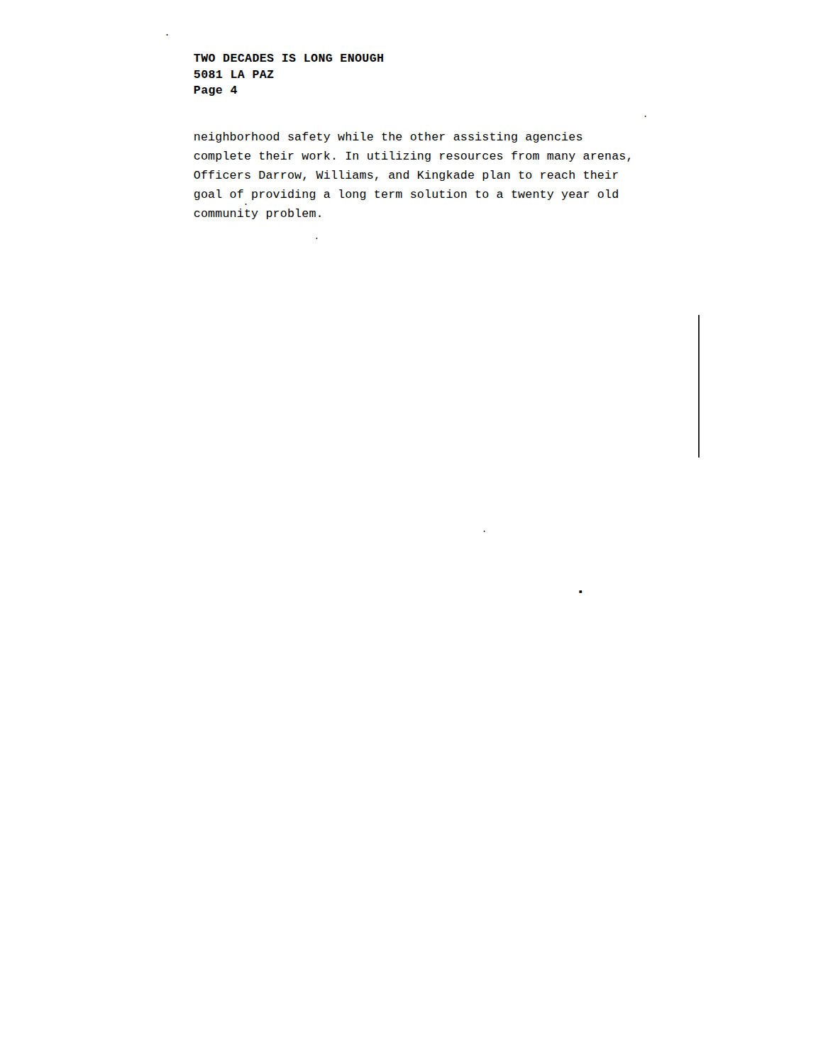.
TWO DECADES IS LONG ENOUGH
5081 LA PAZ
Page 4
neighborhood safety while the other assisting agencies complete their work. In utilizing resources from many arenas, Officers Darrow, Williams, and Kingkade plan to reach their goal of providing a long term solution to a twenty year old community problem.
. . . . ▪